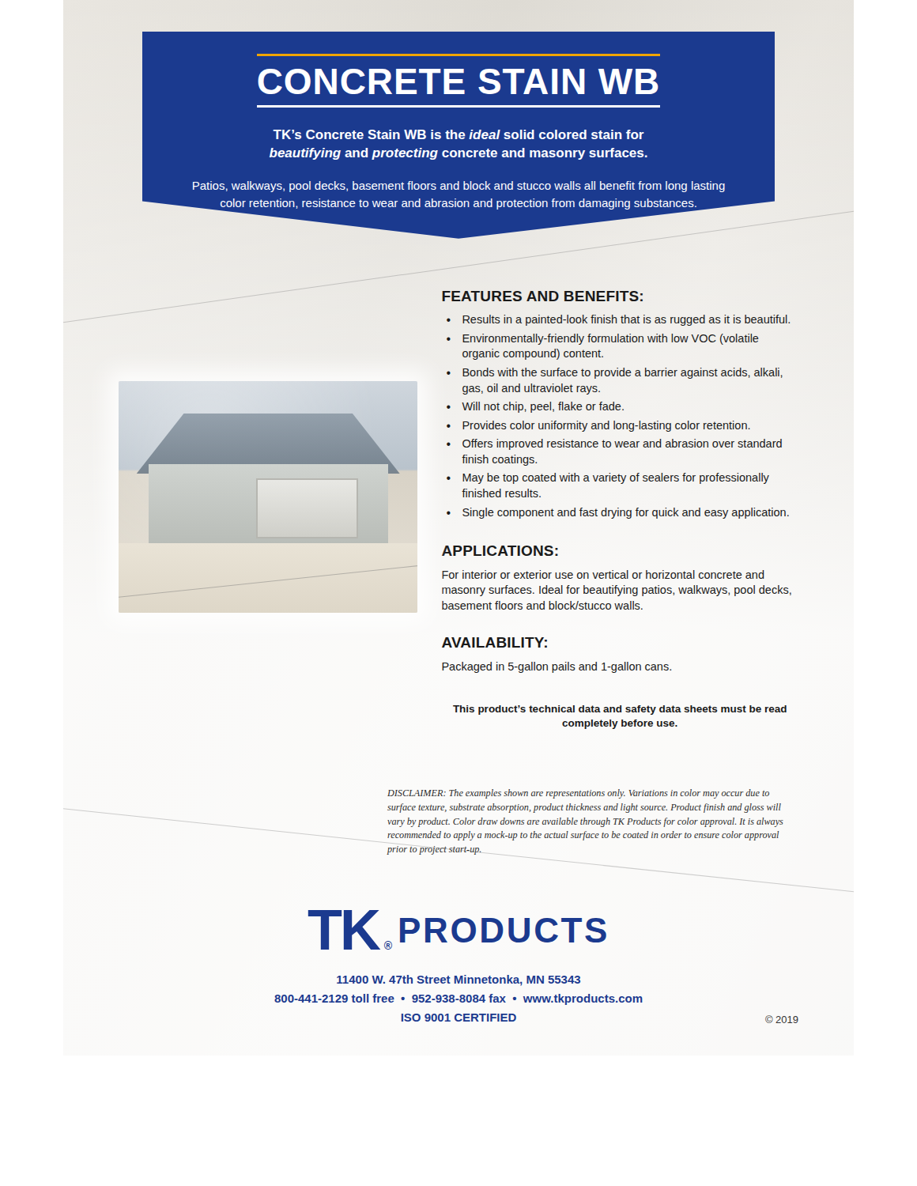CONCRETE STAIN WB
TK’s Concrete Stain WB is the ideal solid colored stain for
beautifying and protecting concrete and masonry surfaces.
Patios, walkways, pool decks, basement floors and block and stucco walls all benefit from long lasting
color retention, resistance to wear and abrasion and protection from damaging substances.
FEATURES AND BENEFITS:
Results in a painted-look finish that is as rugged as it is beautiful.
Environmentally-friendly formulation with low VOC (volatile organic compound) content.
Bonds with the surface to provide a barrier against acids, alkali, gas, oil and ultraviolet rays.
Will not chip, peel, flake or fade.
Provides color uniformity and long-lasting color retention.
Offers improved resistance to wear and abrasion over standard finish coatings.
May be top coated with a variety of sealers for professionally finished results.
Single component and fast drying for quick and easy application.
APPLICATIONS:
For interior or exterior use on vertical or horizontal concrete and masonry surfaces. Ideal for beautifying patios, walkways, pool decks, basement floors and block/stucco walls.
AVAILABILITY:
Packaged in 5-gallon pails and 1-gallon cans.
This product’s technical data and safety data sheets must be read
completely before use.
DISCLAIMER: The examples shown are representations only. Variations in color may occur due to surface texture, substrate absorption, product thickness and light source. Product finish and gloss will vary by product. Color draw downs are available through TK Products for color approval. It is always recommended to apply a mock-up to the actual surface to be coated in order to ensure color approval prior to project start-up.
TK® PRODUCTS
11400 W. 47th Street Minnetonka, MN 55343
800-441-2129 toll free • 952-938-8084 fax • www.tkproducts.com
ISO 9001 CERTIFIED
© 2019